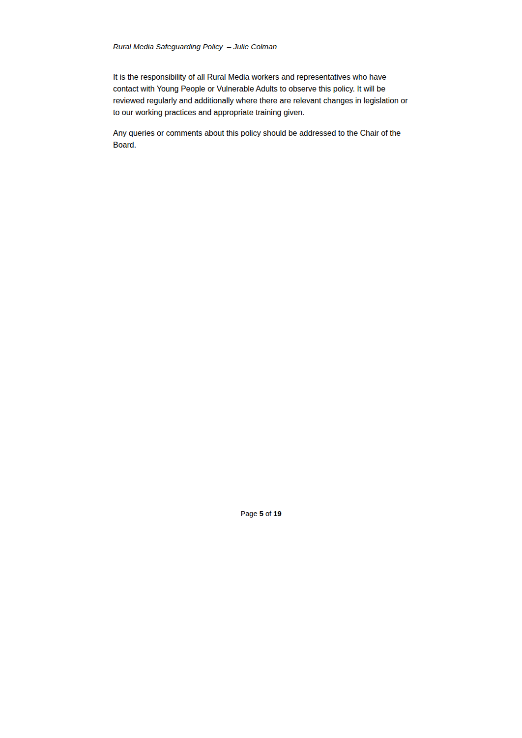Rural Media Safeguarding Policy – Julie Colman
It is the responsibility of all Rural Media workers and representatives who have contact with Young People or Vulnerable Adults to observe this policy. It will be reviewed regularly and additionally where there are relevant changes in legislation or to our working practices and appropriate training given.
Any queries or comments about this policy should be addressed to the Chair of the Board.
Page 5 of 19